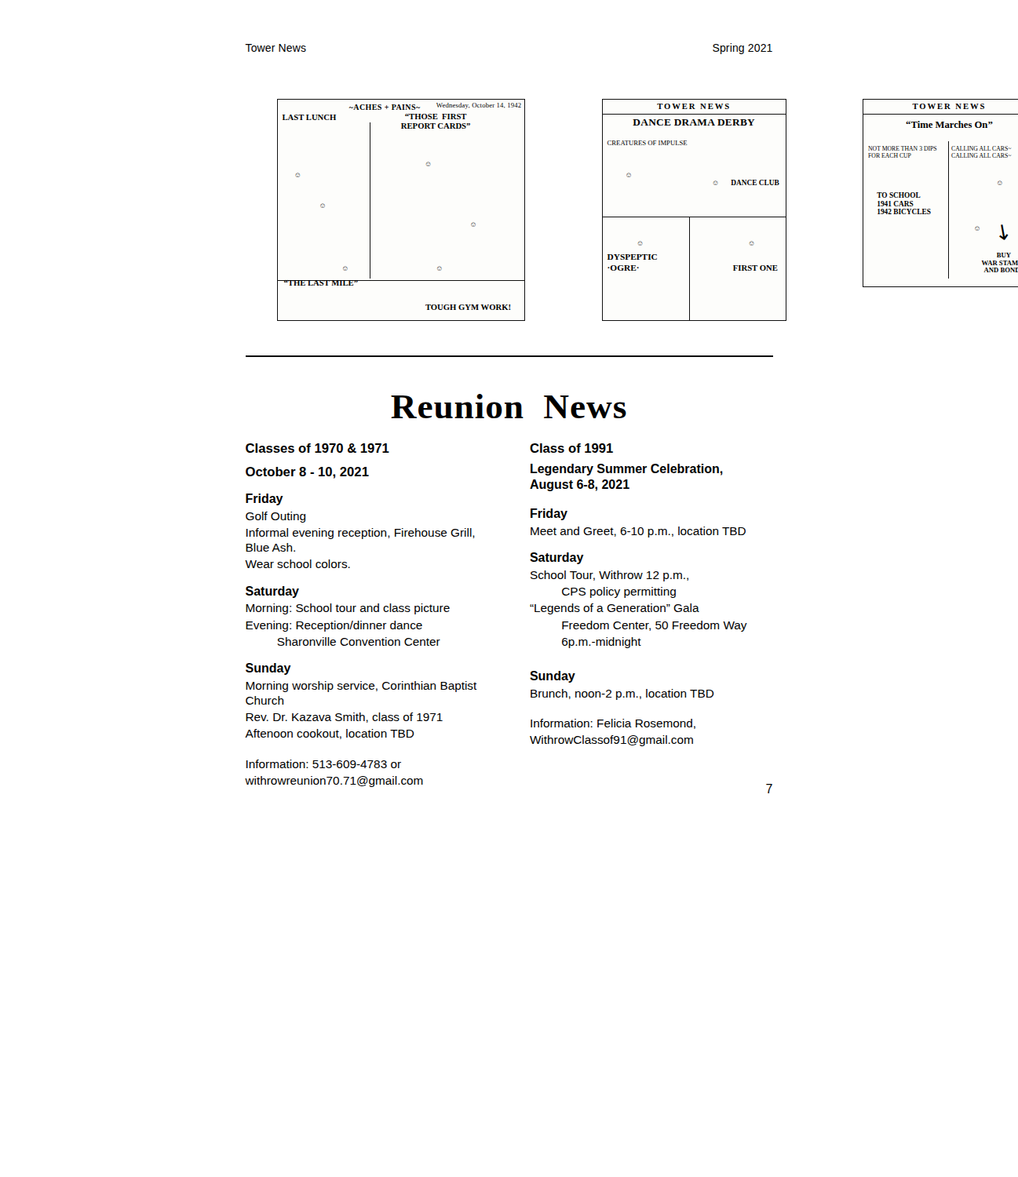Tower News Spring 2021
Wednesday, October 14, 1942
~ACHES + PAINS~
LAST LUNCH
“THOSE FIRST
REPORT CARDS”
“THE LAST MILE”
TOUGH GYM WORK!
☺
☺
☺
☺
☺
☺
TOWER NEWS
DANCE DRAMA DERBY
CREATURES OF IMPULSE
DANCE CLUB
DYSPEPTIC
·OGRE·
FIRST ONE
☺
☺
☺
☺
TOWER NEWS
“Time Marches On”
NOT MORE THAN 3 DIPS
FOR EACH CUP
CALLING ALL CARS~
CALLING ALL CARS~
TO SCHOOL
1941 CARS
1942 BICYCLES
↘
BUY
WAR STAMPS
AND BONDS
☺
☺
Reunion News
Classes of 1970 & 1971
October 8 - 10, 2021
Friday
Golf Outing
Informal evening reception, Firehouse Grill, Blue Ash.
Wear school colors.
Saturday
Morning: School tour and class picture
Evening: Reception/dinner dance
Sharonville Convention Center
Sunday
Morning worship service, Corinthian Baptist Church
Rev. Dr. Kazava Smith, class of 1971
Aftenoon cookout, location TBD
Information: 513-609-4783 or
withrowreunion70.71@gmail.com
Class of 1991
Legendary Summer Celebration,
August 6-8, 2021
Friday
Meet and Greet, 6-10 p.m., location TBD
Saturday
School Tour, Withrow 12 p.m.,
CPS policy permitting
“Legends of a Generation” Gala
Freedom Center, 50 Freedom Way
6p.m.-midnight
Sunday
Brunch, noon-2 p.m., location TBD
Information: Felicia Rosemond,
WithrowClassof91@gmail.com
7